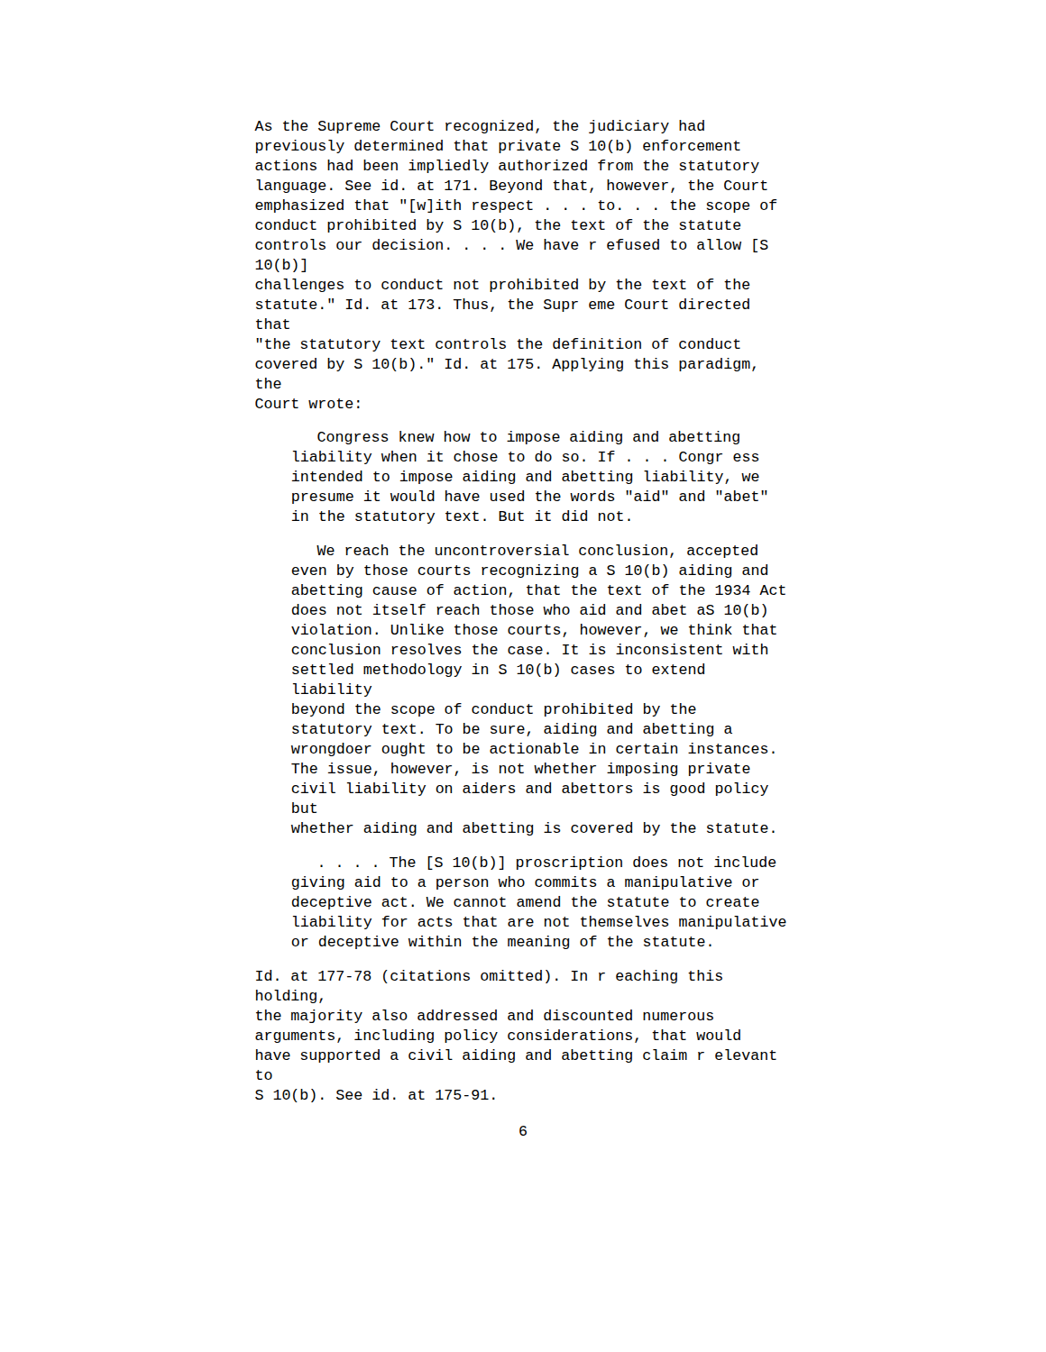As the Supreme Court recognized, the judiciary had
previously determined that private S 10(b) enforcement
actions had been impliedly authorized from the statutory
language. See id. at 171. Beyond that, however, the Court
emphasized that "[w]ith respect . . . to. . . the scope of
conduct prohibited by S 10(b), the text of the statute
controls our decision. . . . We have r efused to allow [S 10(b)]
challenges to conduct not prohibited by the text of the
statute." Id. at 173. Thus, the Supr eme Court directed that
"the statutory text controls the definition of conduct
covered by S 10(b)." Id. at 175. Applying this paradigm, the
Court wrote:
Congress knew how to impose aiding and abetting
liability when it chose to do so. If . . . Congr ess
intended to impose aiding and abetting liability, we
presume it would have used the words "aid" and "abet"
in the statutory text. But it did not.
We reach the uncontroversial conclusion, accepted
even by those courts recognizing a S 10(b) aiding and
abetting cause of action, that the text of the 1934 Act
does not itself reach those who aid and abet aS 10(b)
violation. Unlike those courts, however, we think that
conclusion resolves the case. It is inconsistent with
settled methodology in S 10(b) cases to extend liability
beyond the scope of conduct prohibited by the
statutory text. To be sure, aiding and abetting a
wrongdoer ought to be actionable in certain instances.
The issue, however, is not whether imposing private
civil liability on aiders and abettors is good policy but
whether aiding and abetting is covered by the statute.
. . . . The [S 10(b)] proscription does not include
giving aid to a person who commits a manipulative or
deceptive act. We cannot amend the statute to create
liability for acts that are not themselves manipulative
or deceptive within the meaning of the statute.
Id. at 177-78 (citations omitted). In r eaching this holding,
the majority also addressed and discounted numerous
arguments, including policy considerations, that would
have supported a civil aiding and abetting claim r elevant to
S 10(b). See id. at 175-91.
6